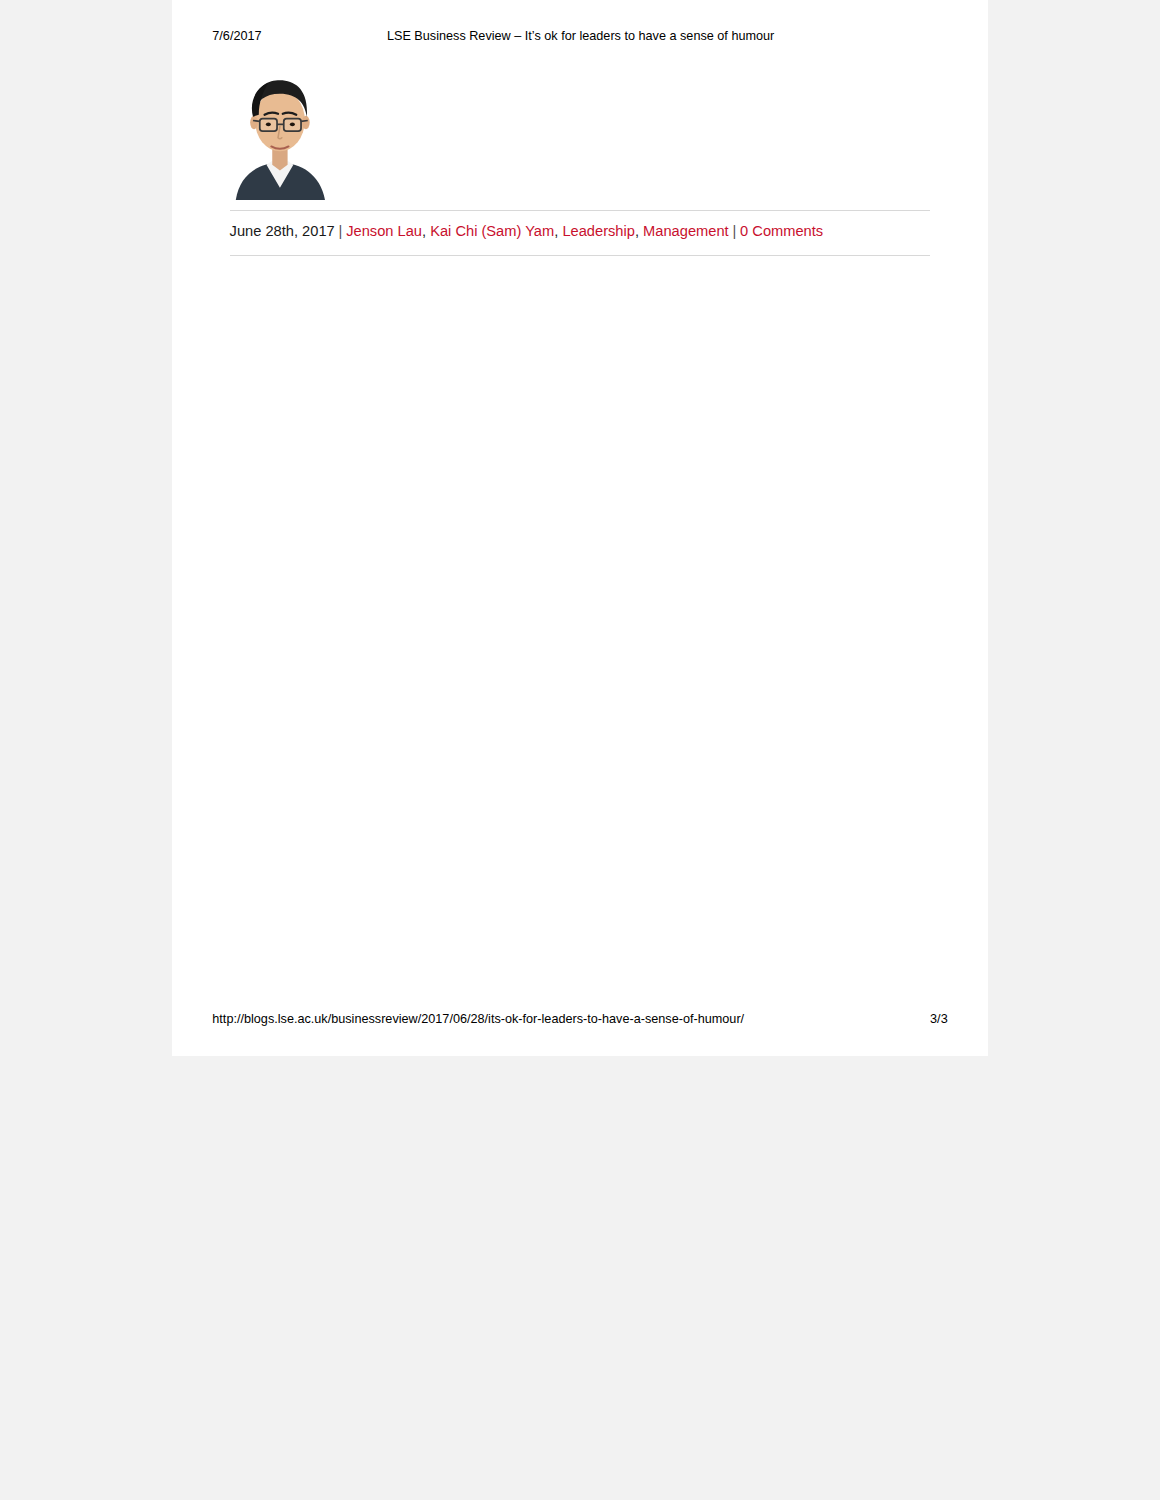7/6/2017 LSE Business Review – It’s ok for leaders to have a sense of humour
June 28th, 2017|Jenson Lau, Kai Chi (Sam) Yam, Leadership, Management|0 Comments
http://blogs.lse.ac.uk/businessreview/2017/06/28/its-ok-for-leaders-to-have-a-sense-of-humour/ 3/3